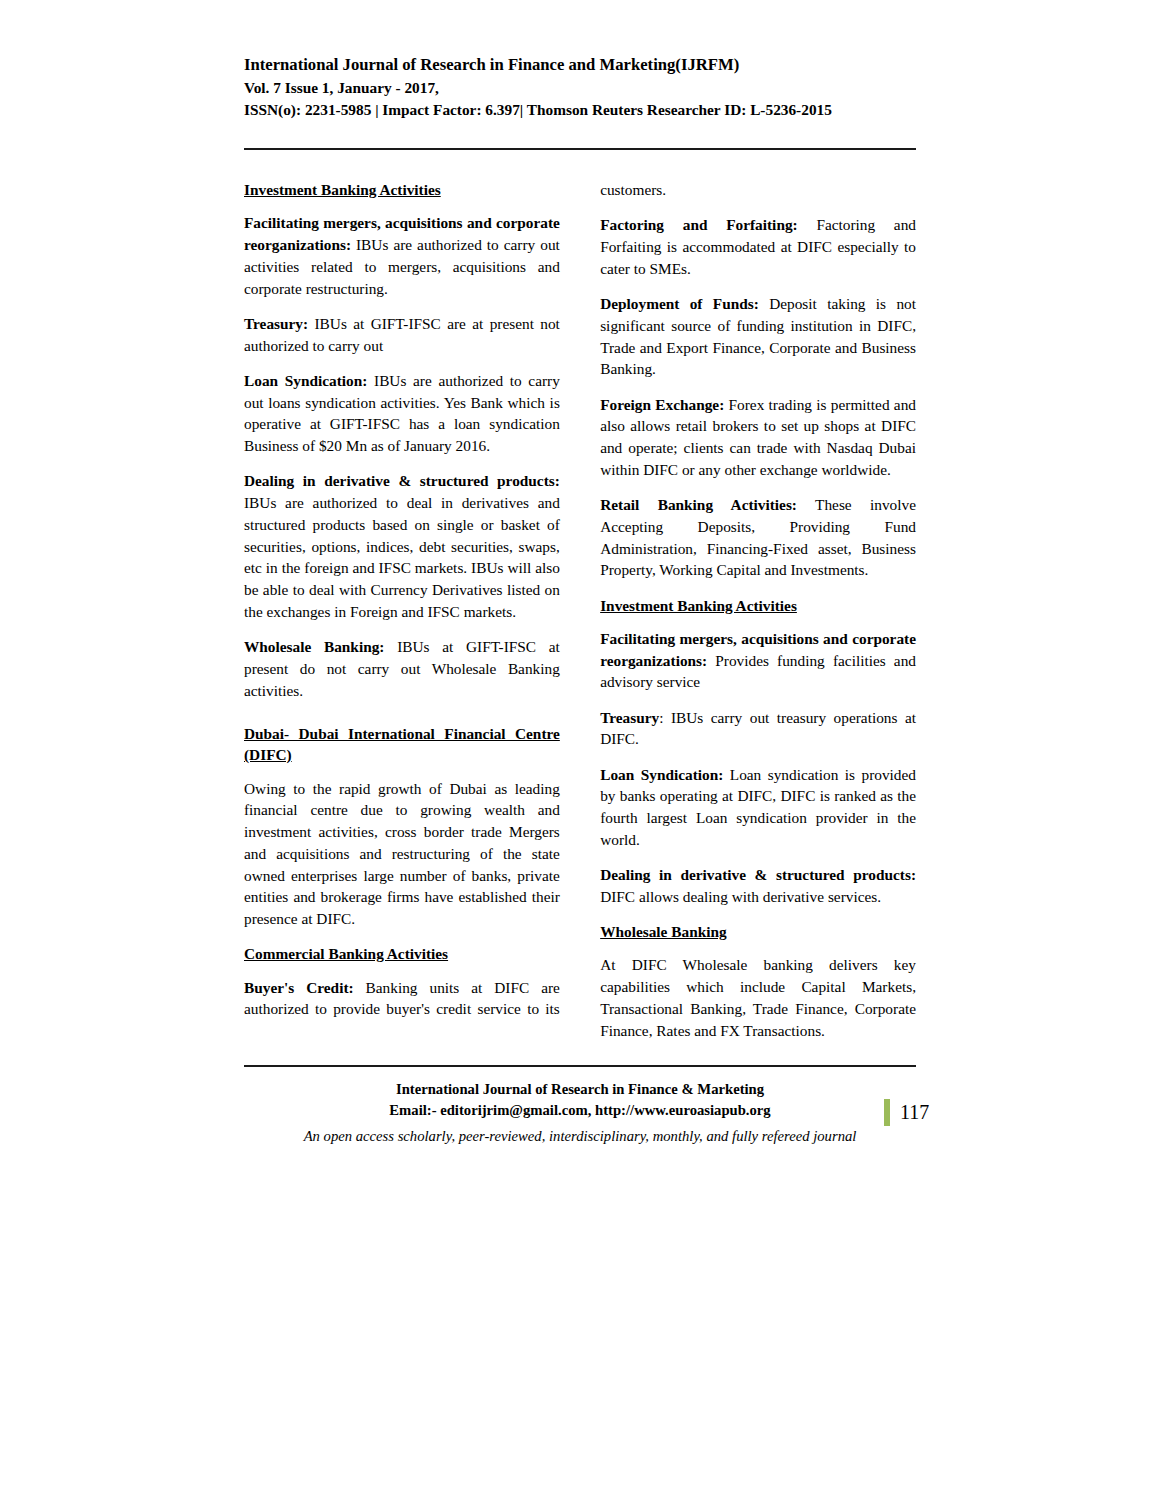International Journal of Research in Finance and Marketing(IJRFM)
Vol. 7 Issue 1, January - 2017,
ISSN(o): 2231-5985 | Impact Factor: 6.397| Thomson Reuters Researcher ID: L-5236-2015
Investment Banking Activities
Facilitating mergers, acquisitions and corporate reorganizations: IBUs are authorized to carry out activities related to mergers, acquisitions and corporate restructuring.
Treasury: IBUs at GIFT-IFSC are at present not authorized to carry out
Loan Syndication: IBUs are authorized to carry out loans syndication activities. Yes Bank which is operative at GIFT-IFSC has a loan syndication Business of $20 Mn as of January 2016.
Dealing in derivative & structured products: IBUs are authorized to deal in derivatives and structured products based on single or basket of securities, options, indices, debt securities, swaps, etc in the foreign and IFSC markets. IBUs will also be able to deal with Currency Derivatives listed on the exchanges in Foreign and IFSC markets.
Wholesale Banking: IBUs at GIFT-IFSC at present do not carry out Wholesale Banking activities.
Dubai- Dubai International Financial Centre (DIFC)
Owing to the rapid growth of Dubai as leading financial centre due to growing wealth and investment activities, cross border trade Mergers and acquisitions and restructuring of the state owned enterprises large number of banks, private entities and brokerage firms have established their presence at DIFC.
Commercial Banking Activities
Buyer's Credit: Banking units at DIFC are authorized to provide buyer's credit service to its customers.
Factoring and Forfaiting: Factoring and Forfaiting is accommodated at DIFC especially to cater to SMEs.
Deployment of Funds: Deposit taking is not significant source of funding institution in DIFC, Trade and Export Finance, Corporate and Business Banking.
Foreign Exchange: Forex trading is permitted and also allows retail brokers to set up shops at DIFC and operate; clients can trade with Nasdaq Dubai within DIFC or any other exchange worldwide.
Retail Banking Activities: These involve Accepting Deposits, Providing Fund Administration, Financing-Fixed asset, Business Property, Working Capital and Investments.
Investment Banking Activities
Facilitating mergers, acquisitions and corporate reorganizations: Provides funding facilities and advisory service
Treasury: IBUs carry out treasury operations at DIFC.
Loan Syndication: Loan syndication is provided by banks operating at DIFC, DIFC is ranked as the fourth largest Loan syndication provider in the world.
Dealing in derivative & structured products: DIFC allows dealing with derivative services.
Wholesale Banking
At DIFC Wholesale banking delivers key capabilities which include Capital Markets, Transactional Banking, Trade Finance, Corporate Finance, Rates and FX Transactions.
International Journal of Research in Finance & Marketing
Email:- editorijrim@gmail.com, http://www.euroasiapub.org
An open access scholarly, peer-reviewed, interdisciplinary, monthly, and fully refereed journal
117